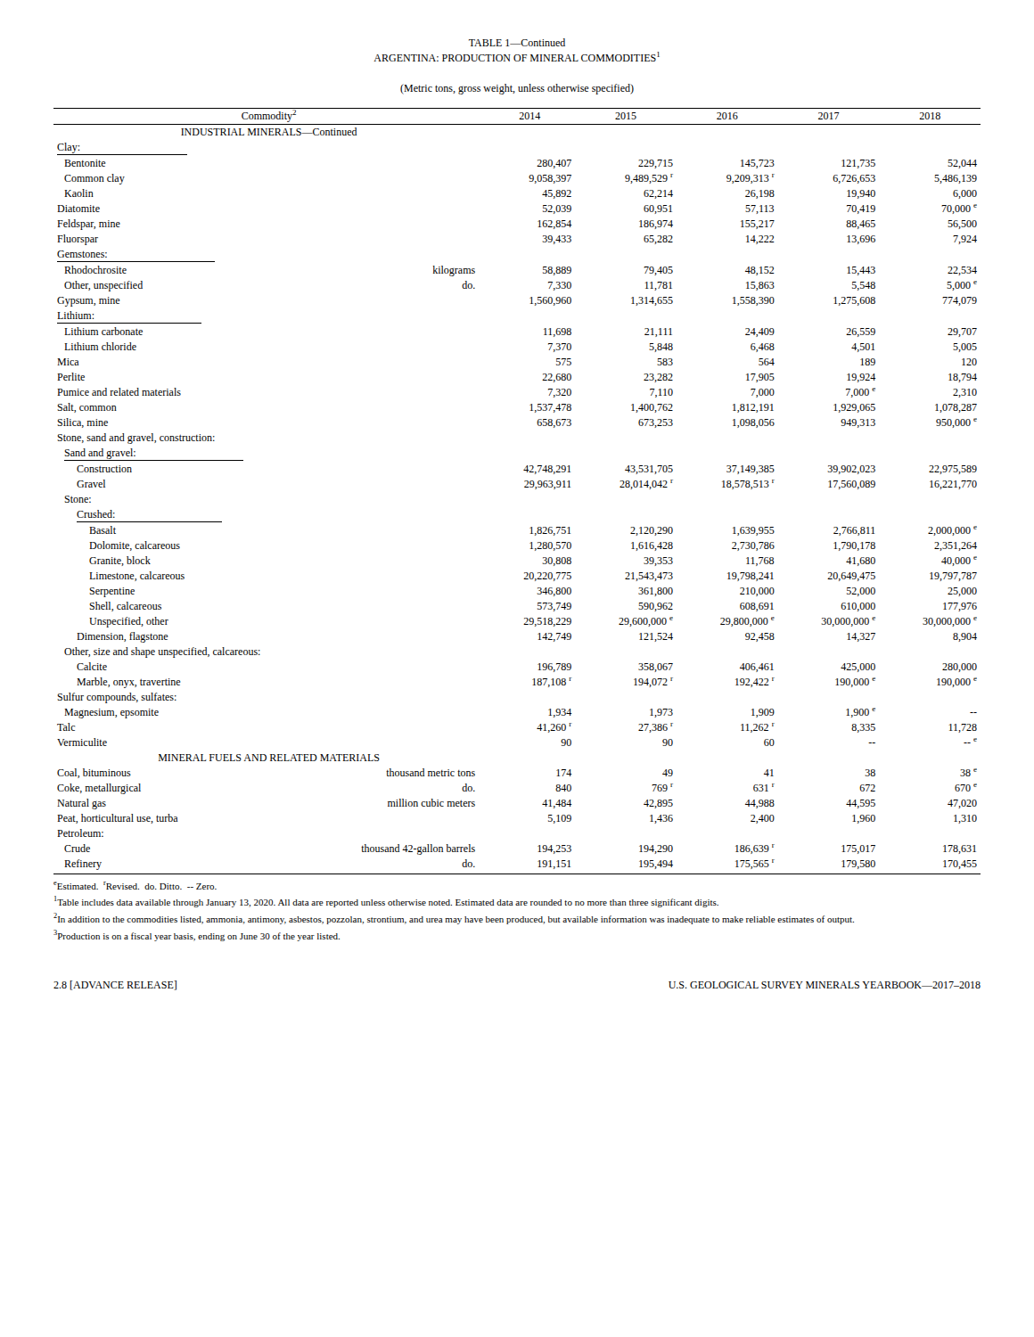TABLE 1—Continued
ARGENTINA: PRODUCTION OF MINERAL COMMODITIES1
(Metric tons, gross weight, unless otherwise specified)
| Commodity 2 | 2014 | 2015 | 2016 | 2017 | 2018 |
| --- | --- | --- | --- | --- | --- |
| INDUSTRIAL MINERALS—Continued | | | | | |
| Clay: | | | | | |
| Bentonite | | 280,407 | 229,715 | 145,723 | 121,735 | 52,044 |
| Common clay | | 9,058,397 | 9,489,529 r | 9,209,313 r | 6,726,653 | 5,486,139 |
| Kaolin | | 45,892 | 62,214 | 26,198 | 19,940 | 6,000 |
| Diatomite | | 52,039 | 60,951 | 57,113 | 70,419 | 70,000 e |
| Feldspar, mine | | 162,854 | 186,974 | 155,217 | 88,465 | 56,500 |
| Fluorspar | | 39,433 | 65,282 | 14,222 | 13,696 | 7,924 |
| Gemstones: | | | | | |
| Rhodochrosite | kilograms | 58,889 | 79,405 | 48,152 | 15,443 | 22,534 |
| Other, unspecified | do. | 7,330 | 11,781 | 15,863 | 5,548 | 5,000 e |
| Gypsum, mine | | 1,560,960 | 1,314,655 | 1,558,390 | 1,275,608 | 774,079 |
| Lithium: | | | | | |
| Lithium carbonate | | 11,698 | 21,111 | 24,409 | 26,559 | 29,707 |
| Lithium chloride | | 7,370 | 5,848 | 6,468 | 4,501 | 5,005 |
| Mica | | 575 | 583 | 564 | 189 | 120 |
| Perlite | | 22,680 | 23,282 | 17,905 | 19,924 | 18,794 |
| Pumice and related materials | | 7,320 | 7,110 | 7,000 | 7,000 e | 2,310 |
| Salt, common | | 1,537,478 | 1,400,762 | 1,812,191 | 1,929,065 | 1,078,287 |
| Silica, mine | | 658,673 | 673,253 | 1,098,056 | 949,313 | 950,000 e |
| Stone, sand and gravel, construction: | | | | | |
| Sand and gravel: | | | | | |
| Construction | | 42,748,291 | 43,531,705 | 37,149,385 | 39,902,023 | 22,975,589 |
| Gravel | | 29,963,911 | 28,014,042 r | 18,578,513 r | 17,560,089 | 16,221,770 |
| Stone: | | | | | | |
| Crushed: | | | | | |
| Basalt | | 1,826,751 | 2,120,290 | 1,639,955 | 2,766,811 | 2,000,000 e |
| Dolomite, calcareous | | 1,280,570 | 1,616,428 | 2,730,786 | 1,790,178 | 2,351,264 |
| Granite, block | | 30,808 | 39,353 | 11,768 | 41,680 | 40,000 e |
| Limestone, calcareous | | 20,220,775 | 21,543,473 | 19,798,241 | 20,649,475 | 19,797,787 |
| Serpentine | | 346,800 | 361,800 | 210,000 | 52,000 | 25,000 |
| Shell, calcareous | | 573,749 | 590,962 | 608,691 | 610,000 | 177,976 |
| Unspecified, other | | 29,518,229 | 29,600,000 e | 29,800,000 e | 30,000,000 e | 30,000,000 e |
| Dimension, flagstone | | 142,749 | 121,524 | 92,458 | 14,327 | 8,904 |
| Other, size and shape unspecified, calcareous: | | | | | |
| Calcite | | 196,789 | 358,067 | 406,461 | 425,000 | 280,000 |
| Marble, onyx, travertine | | 187,108 r | 194,072 r | 192,422 r | 190,000 e | 190,000 e |
| Sulfur compounds, sulfates: | | | | | |
| Magnesium, epsomite | | 1,934 | 1,973 | 1,909 | 1,900 e | -- |
| Talc | | 41,260 r | 27,386 r | 11,262 r | 8,335 | 11,728 |
| Vermiculite | | 90 | 90 | 60 | -- | -- e |
| MINERAL FUELS AND RELATED MATERIALS | | | | | |
| Coal, bituminous | thousand metric tons | 174 | 49 | 41 | 38 | 38 e |
| Coke, metallurgical | do. | 840 | 769 r | 631 r | 672 | 670 e |
| Natural gas | million cubic meters | 41,484 | 42,895 | 44,988 | 44,595 | 47,020 |
| Peat, horticultural use, turba | | 5,109 | 1,436 | 2,400 | 1,960 | 1,310 |
| Petroleum: | | | | | | |
| Crude | thousand 42-gallon barrels | 194,253 | 194,290 | 186,639 r | 175,017 | 178,631 |
| Refinery | do. | 191,151 | 195,494 | 175,565 r | 179,580 | 170,455 |
eEstimated. rRevised. do. Ditto. -- Zero.
1Table includes data available through January 13, 2020. All data are reported unless otherwise noted. Estimated data are rounded to no more than three significant digits.
2In addition to the commodities listed, ammonia, antimony, asbestos, pozzolan, strontium, and urea may have been produced, but available information was inadequate to make reliable estimates of output.
3Production is on a fiscal year basis, ending on June 30 of the year listed.
2.8 [ADVANCE RELEASE]
U.S. GEOLOGICAL SURVEY MINERALS YEARBOOK—2017–2018